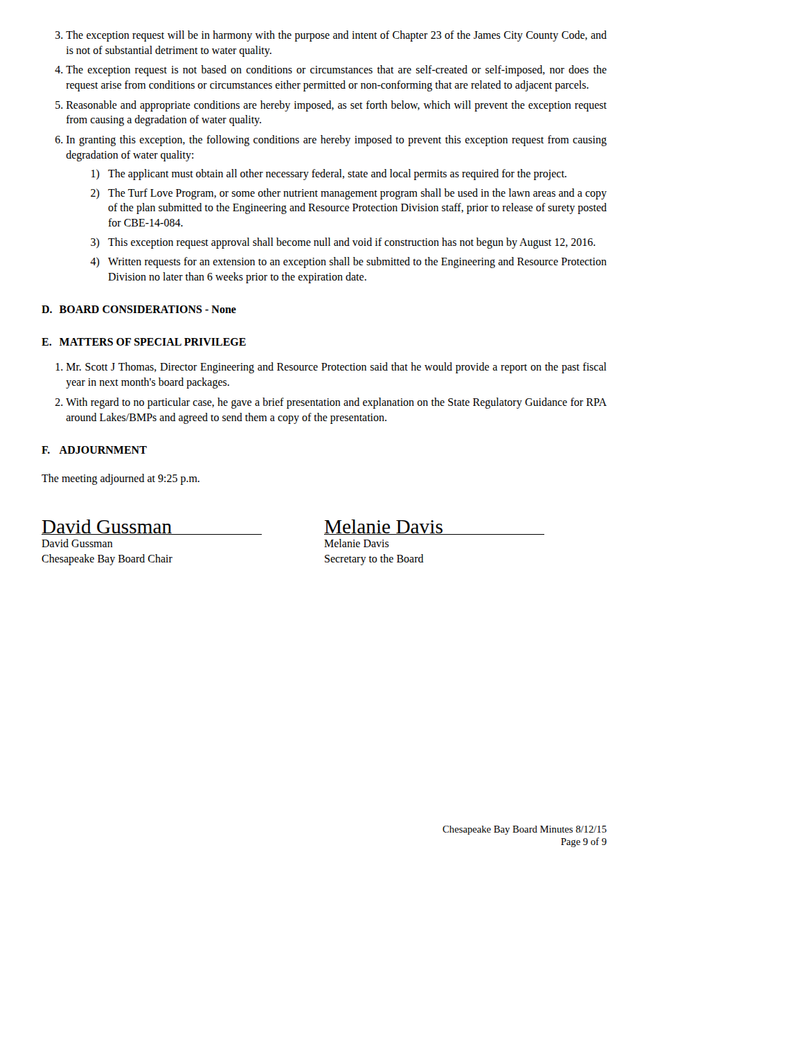The exception request will be in harmony with the purpose and intent of Chapter 23 of the James City County Code, and is not of substantial detriment to water quality.
The exception request is not based on conditions or circumstances that are self-created or self-imposed, nor does the request arise from conditions or circumstances either permitted or non-conforming that are related to adjacent parcels.
Reasonable and appropriate conditions are hereby imposed, as set forth below, which will prevent the exception request from causing a degradation of water quality.
In granting this exception, the following conditions are hereby imposed to prevent this exception request from causing degradation of water quality:
The applicant must obtain all other necessary federal, state and local permits as required for the project.
The Turf Love Program, or some other nutrient management program shall be used in the lawn areas and a copy of the plan submitted to the Engineering and Resource Protection Division staff, prior to release of surety posted for CBE-14-084.
This exception request approval shall become null and void if construction has not begun by August 12, 2016.
Written requests for an extension to an exception shall be submitted to the Engineering and Resource Protection Division no later than 6 weeks prior to the expiration date.
D. BOARD CONSIDERATIONS - None
E. MATTERS OF SPECIAL PRIVILEGE
Mr. Scott J Thomas, Director Engineering and Resource Protection said that he would provide a report on the past fiscal year in next month's board packages.
With regard to no particular case, he gave a brief presentation and explanation on the State Regulatory Guidance for RPA around Lakes/BMPs and agreed to send them a copy of the presentation.
F. ADJOURNMENT
The meeting adjourned at 9:25 p.m.
| David Gussman David Gussman Chesapeake Bay Board Chair | Melanie Davis Melanie Davis Secretary to the Board |
Chesapeake Bay Board Minutes 8/12/15
Page 9 of 9